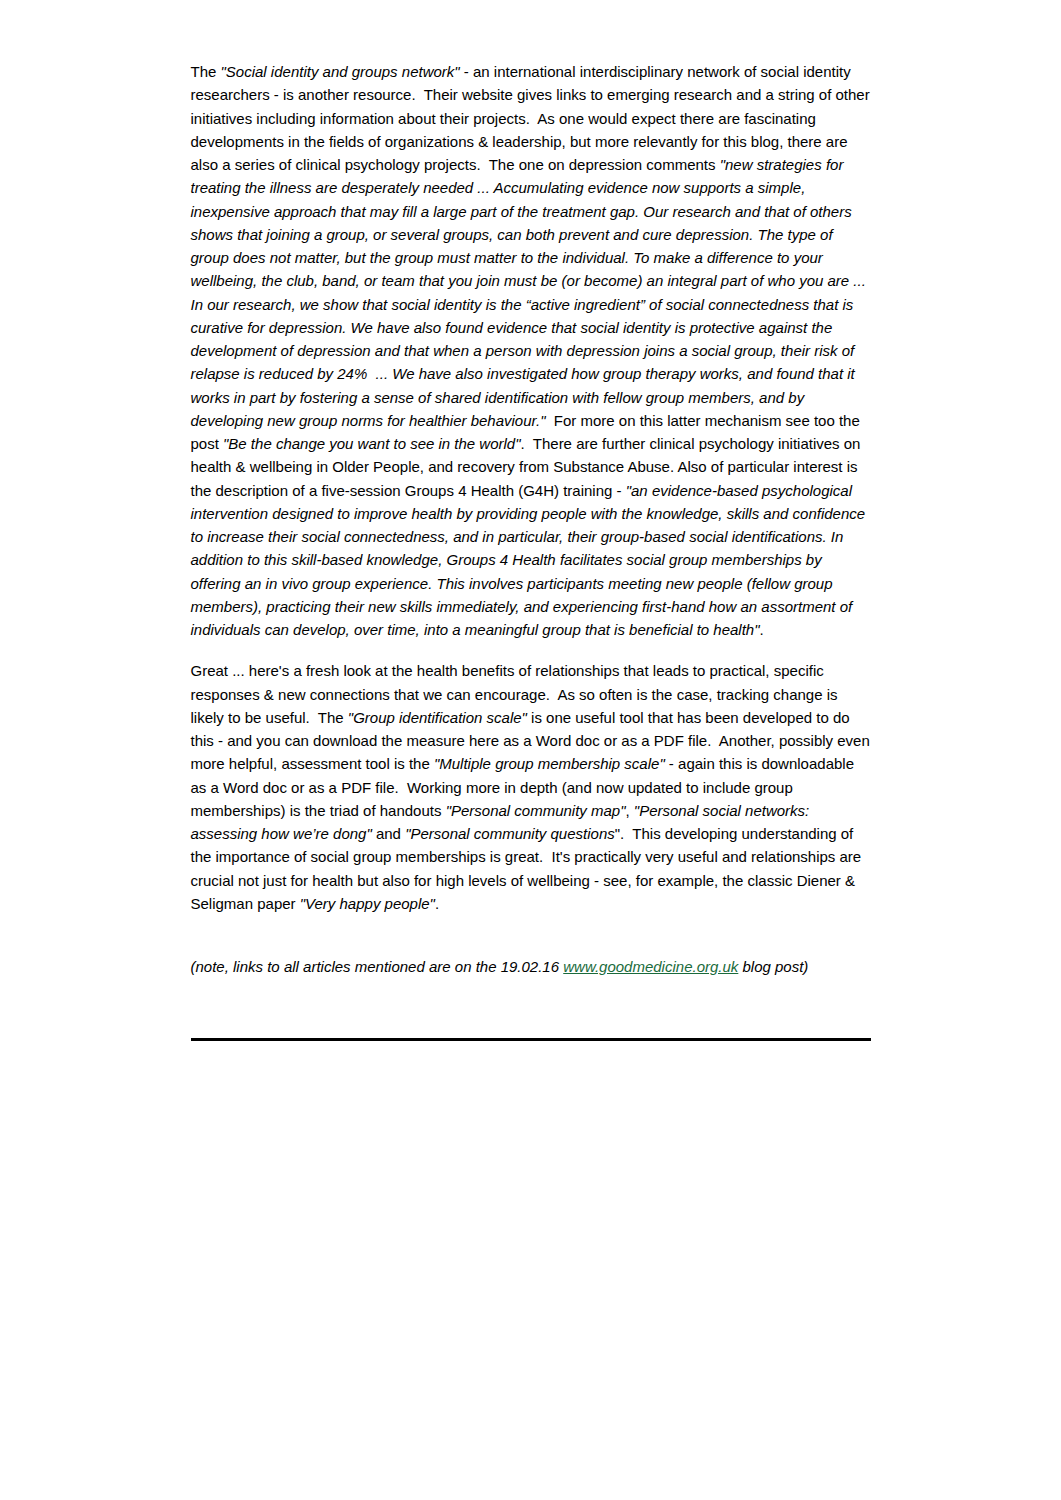The "Social identity and groups network" - an international interdisciplinary network of social identity researchers - is another resource. Their website gives links to emerging research and a string of other initiatives including information about their projects. As one would expect there are fascinating developments in the fields of organizations & leadership, but more relevantly for this blog, there are also a series of clinical psychology projects. The one on depression comments "new strategies for treating the illness are desperately needed ... Accumulating evidence now supports a simple, inexpensive approach that may fill a large part of the treatment gap. Our research and that of others shows that joining a group, or several groups, can both prevent and cure depression. The type of group does not matter, but the group must matter to the individual. To make a difference to your wellbeing, the club, band, or team that you join must be (or become) an integral part of who you are ... In our research, we show that social identity is the “active ingredient” of social connectedness that is curative for depression. We have also found evidence that social identity is protective against the development of depression and that when a person with depression joins a social group, their risk of relapse is reduced by 24% ... We have also investigated how group therapy works, and found that it works in part by fostering a sense of shared identification with fellow group members, and by developing new group norms for healthier behaviour." For more on this latter mechanism see too the post "Be the change you want to see in the world". There are further clinical psychology initiatives on health & wellbeing in Older People, and recovery from Substance Abuse. Also of particular interest is the description of a five-session Groups 4 Health (G4H) training - "an evidence-based psychological intervention designed to improve health by providing people with the knowledge, skills and confidence to increase their social connectedness, and in particular, their group-based social identifications. In addition to this skill-based knowledge, Groups 4 Health facilitates social group memberships by offering an in vivo group experience. This involves participants meeting new people (fellow group members), practicing their new skills immediately, and experiencing first-hand how an assortment of individuals can develop, over time, into a meaningful group that is beneficial to health".
Great ... here's a fresh look at the health benefits of relationships that leads to practical, specific responses & new connections that we can encourage. As so often is the case, tracking change is likely to be useful. The "Group identification scale" is one useful tool that has been developed to do this - and you can download the measure here as a Word doc or as a PDF file. Another, possibly even more helpful, assessment tool is the "Multiple group membership scale" - again this is downloadable as a Word doc or as a PDF file. Working more in depth (and now updated to include group memberships) is the triad of handouts "Personal community map", "Personal social networks: assessing how we’re dong" and "Personal community questions". This developing understanding of the importance of social group memberships is great. It's practically very useful and relationships are crucial not just for health but also for high levels of wellbeing - see, for example, the classic Diener & Seligman paper "Very happy people".
(note, links to all articles mentioned are on the 19.02.16 www.goodmedicine.org.uk blog post)